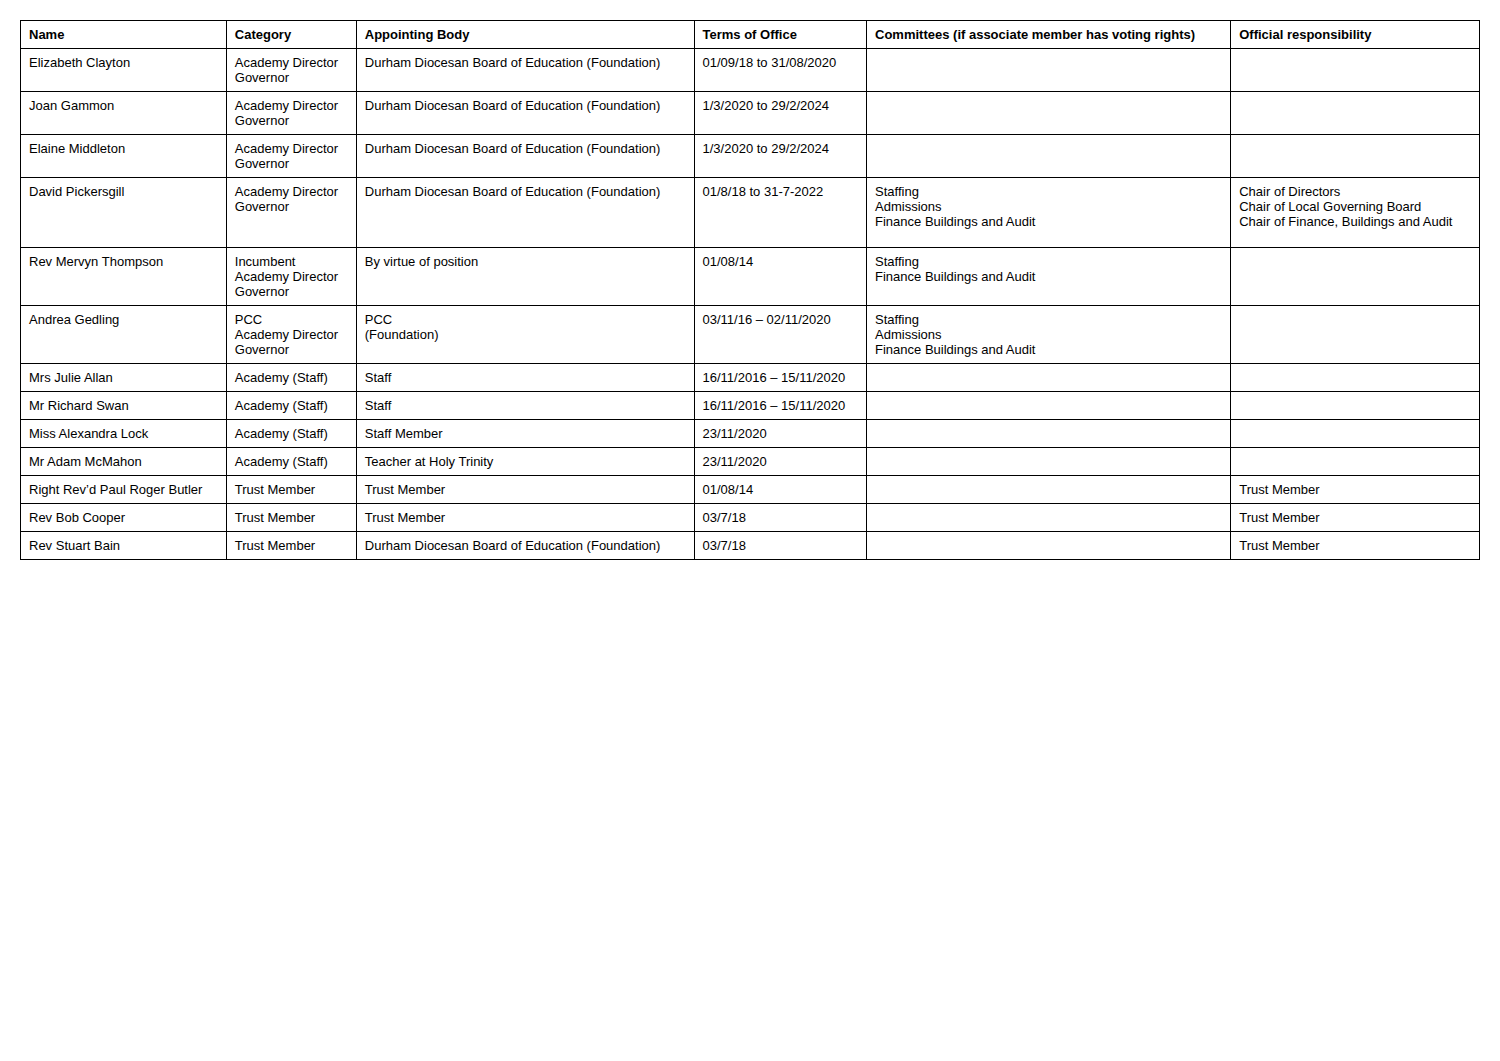| Name | Category | Appointing Body | Terms of Office | Committees (if associate member has voting rights) | Official responsibility |
| --- | --- | --- | --- | --- | --- |
| Elizabeth Clayton | Academy Director Governor | Durham Diocesan Board of Education (Foundation) | 01/09/18 to 31/08/2020 | | |
| Joan Gammon | Academy Director Governor | Durham Diocesan Board of Education (Foundation) | 1/3/2020 to 29/2/2024 | | |
| Elaine Middleton | Academy Director Governor | Durham Diocesan Board of Education (Foundation) | 1/3/2020 to 29/2/2024 | | |
| David Pickersgill | Academy Director Governor | Durham Diocesan Board of Education (Foundation) | 01/8/18 to 31-7-2022 | Staffing Admissions Finance Buildings and Audit | Chair of Directors Chair of Local Governing Board Chair of Finance, Buildings and Audit |
| Rev Mervyn Thompson | Incumbent Academy Director Governor | By virtue of position | 01/08/14 | Staffing Finance Buildings and Audit | |
| Andrea Gedling | PCC Academy Director Governor | PCC (Foundation) | 03/11/16 – 02/11/2020 | Staffing Admissions Finance Buildings and Audit | |
| Mrs Julie Allan | Academy (Staff) | Staff | 16/11/2016 – 15/11/2020 | | |
| Mr Richard Swan | Academy (Staff) | Staff | 16/11/2016 – 15/11/2020 | | |
| Miss Alexandra Lock | Academy (Staff) | Staff Member | 23/11/2020 | | |
| Mr Adam McMahon | Academy (Staff) | Teacher at Holy Trinity | 23/11/2020 | | |
| Right Rev’d Paul Roger Butler | Trust Member | Trust Member | 01/08/14 | | Trust Member |
| Rev Bob Cooper | Trust Member | Trust Member | 03/7/18 | | Trust Member |
| Rev Stuart Bain | Trust Member | Durham Diocesan Board of Education (Foundation) | 03/7/18 | | Trust Member |